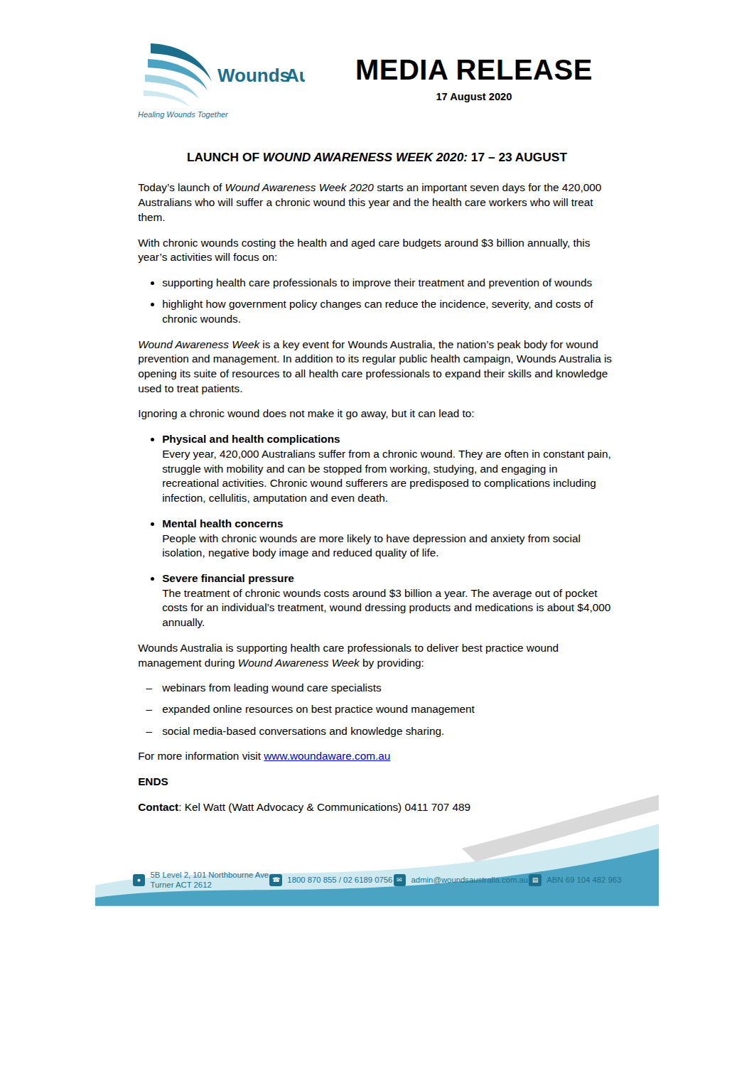Healing Wounds Together Wounds Australia
MEDIA RELEASE
17 August 2020
LAUNCH OF WOUND AWARENESS WEEK 2020: 17 – 23 AUGUST
Today’s launch of Wound Awareness Week 2020 starts an important seven days for the 420,000 Australians who will suffer a chronic wound this year and the health care workers who will treat them.
With chronic wounds costing the health and aged care budgets around $3 billion annually, this year’s activities will focus on:
supporting health care professionals to improve their treatment and prevention of wounds
highlight how government policy changes can reduce the incidence, severity, and costs of chronic wounds.
Wound Awareness Week is a key event for Wounds Australia, the nation’s peak body for wound prevention and management. In addition to its regular public health campaign, Wounds Australia is opening its suite of resources to all health care professionals to expand their skills and knowledge used to treat patients.
Ignoring a chronic wound does not make it go away, but it can lead to:
Physical and health complications Every year, 420,000 Australians suffer from a chronic wound. They are often in constant pain, struggle with mobility and can be stopped from working, studying, and engaging in recreational activities. Chronic wound sufferers are predisposed to complications including infection, cellulitis, amputation and even death.
Mental health concerns People with chronic wounds are more likely to have depression and anxiety from social isolation, negative body image and reduced quality of life.
Severe financial pressure The treatment of chronic wounds costs around $3 billion a year. The average out of pocket costs for an individual’s treatment, wound dressing products and medications is about $4,000 annually.
Wounds Australia is supporting health care professionals to deliver best practice wound management during Wound Awareness Week by providing:
webinars from leading wound care specialists
expanded online resources on best practice wound management
social media-based conversations and knowledge sharing.
For more information visit www.woundaware.com.au
ENDS
Contact: Kel Watt (Watt Advocacy & Communications) 0411 707 489
● 5B Level 2, 101 Northbourne Ave
Turner ACT 2612
☎ 1800 870 855 / 02 6189 0756
✉ admin@woundsaustralia.com.au
▤ ABN 69 104 482 963